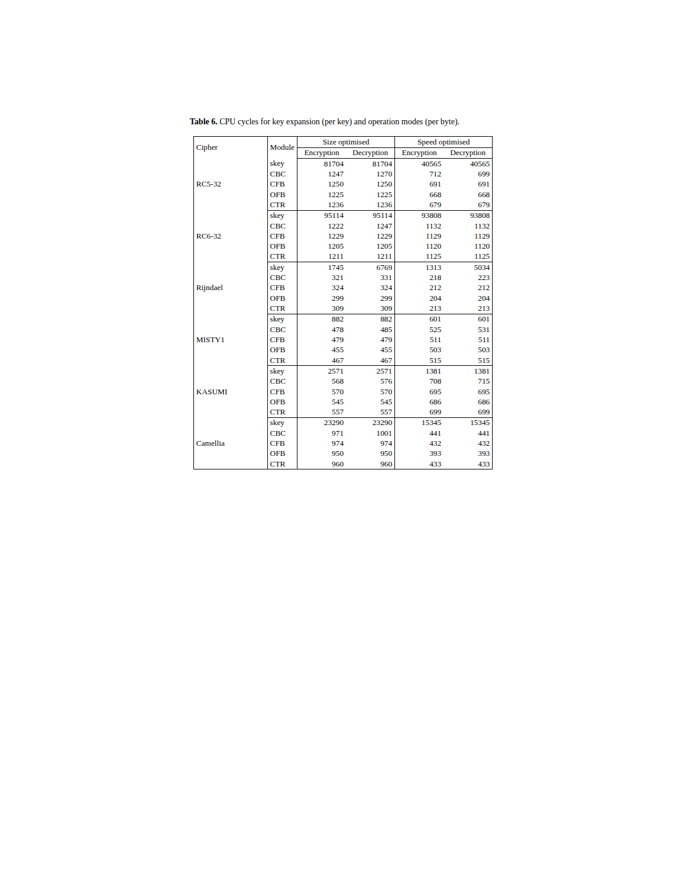Table 6. CPU cycles for key expansion (per key) and operation modes (per byte).
| Cipher | Module | Size optimised | Speed optimised |
| --- | --- | --- | --- |
| Encryption | Decryption | Encryption | Decryption |
| RC5-32 | skey | 81704 | 81704 | 40565 | 40565 |
| CBC | 1247 | 1270 | 712 | 699 |
| CFB | 1250 | 1250 | 691 | 691 |
| OFB | 1225 | 1225 | 668 | 668 |
| CTR | 1236 | 1236 | 679 | 679 |
| RC6-32 | skey | 95114 | 95114 | 93808 | 93808 |
| CBC | 1222 | 1247 | 1132 | 1132 |
| CFB | 1229 | 1229 | 1129 | 1129 |
| OFB | 1205 | 1205 | 1120 | 1120 |
| CTR | 1211 | 1211 | 1125 | 1125 |
| Rijndael | skey | 1745 | 6769 | 1313 | 5034 |
| CBC | 321 | 331 | 218 | 223 |
| CFB | 324 | 324 | 212 | 212 |
| OFB | 299 | 299 | 204 | 204 |
| CTR | 309 | 309 | 213 | 213 |
| MISTY1 | skey | 882 | 882 | 601 | 601 |
| CBC | 478 | 485 | 525 | 531 |
| CFB | 479 | 479 | 511 | 511 |
| OFB | 455 | 455 | 503 | 503 |
| CTR | 467 | 467 | 515 | 515 |
| KASUMI | skey | 2571 | 2571 | 1381 | 1381 |
| CBC | 568 | 576 | 708 | 715 |
| CFB | 570 | 570 | 695 | 695 |
| OFB | 545 | 545 | 686 | 686 |
| CTR | 557 | 557 | 699 | 699 |
| Camellia | skey | 23290 | 23290 | 15345 | 15345 |
| CBC | 971 | 1001 | 441 | 441 |
| CFB | 974 | 974 | 432 | 432 |
| OFB | 950 | 950 | 393 | 393 |
| CTR | 960 | 960 | 433 | 433 |